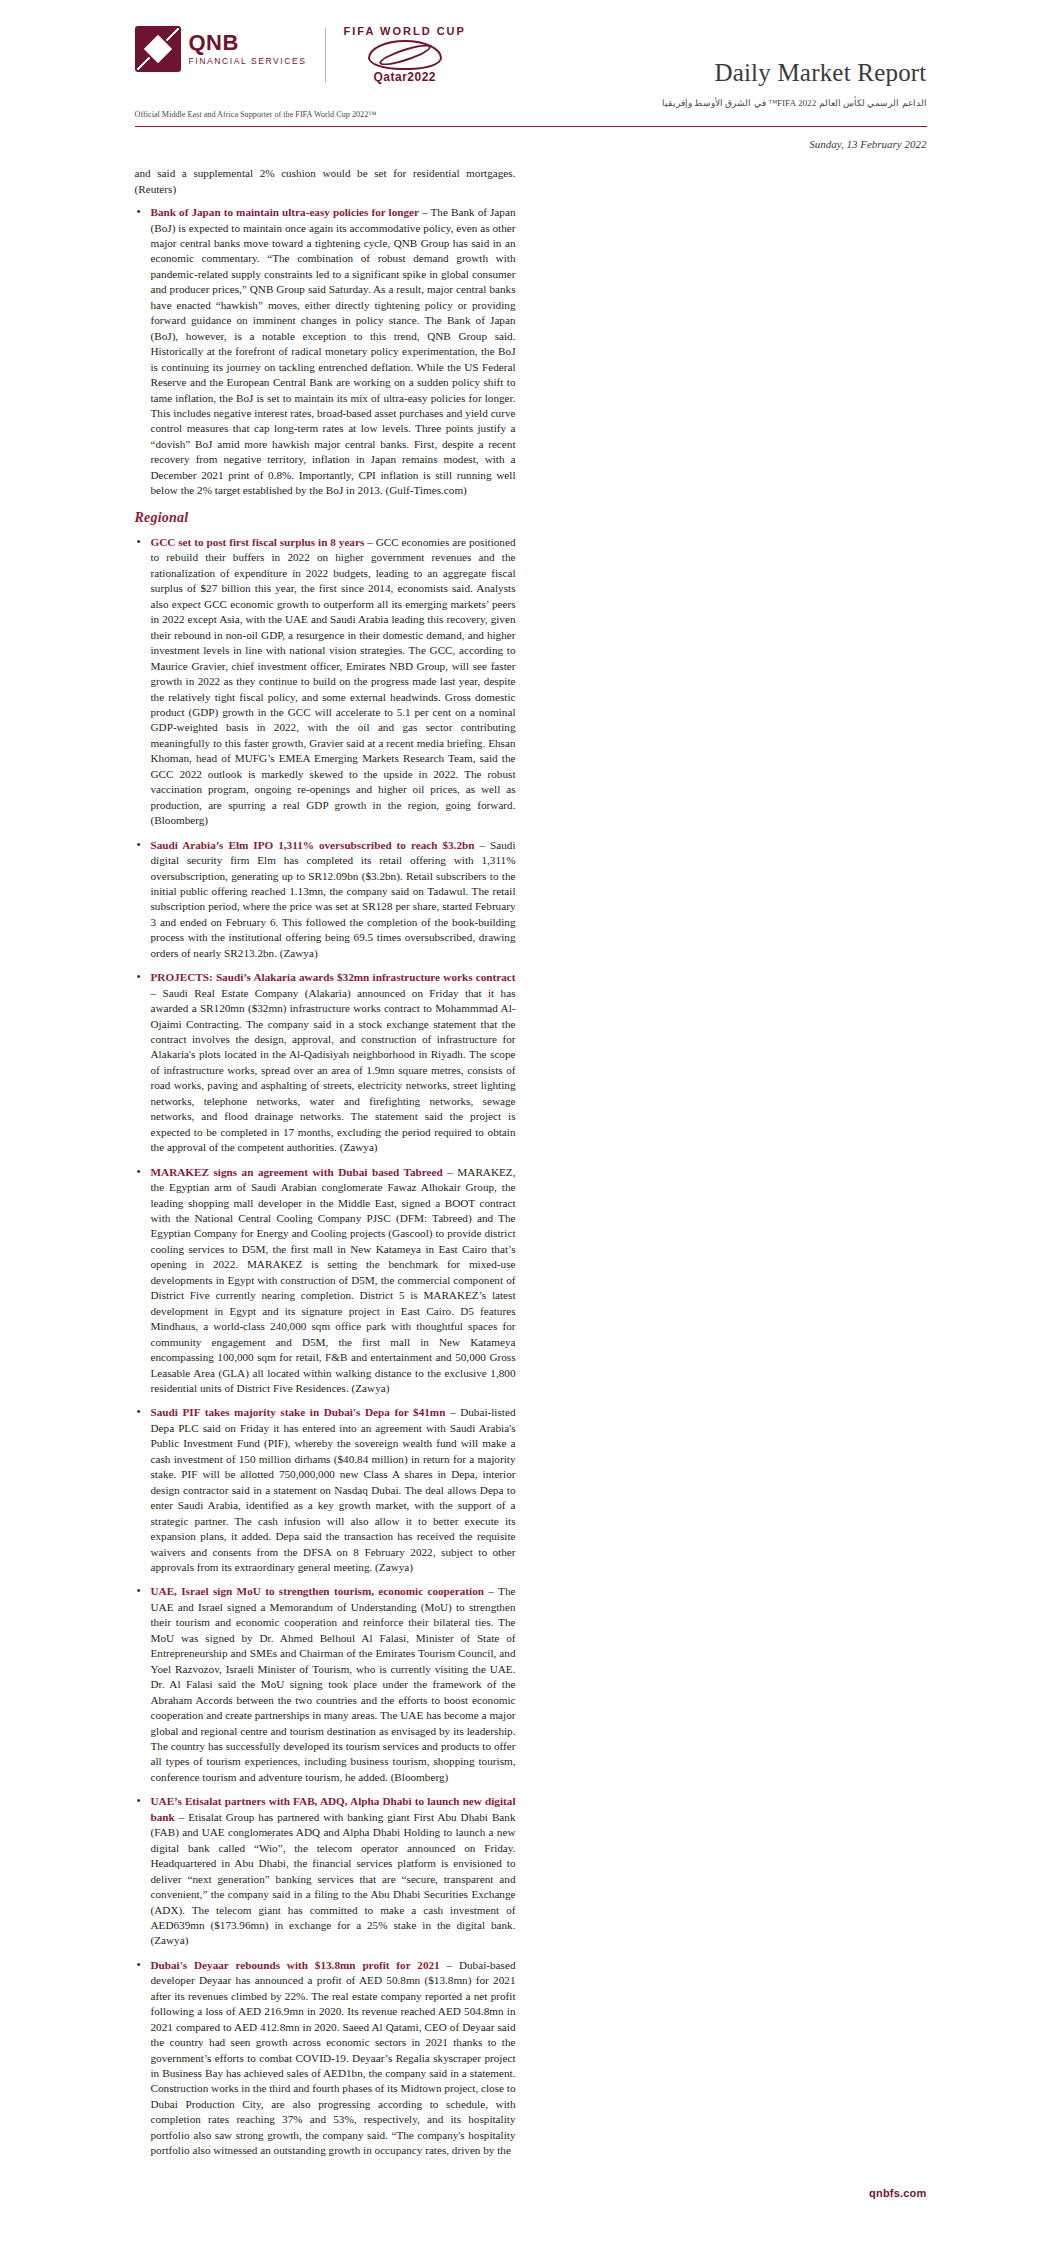QNB
FINANCIAL SERVICES
FIFA WORLD CUP
Qatar2022
Daily Market Report
الداعم الرسمي لكأس العالم FIFA 2022™ في الشرق الأوسط وإفريقيا
Official Middle East and Africa Supporter of the FIFA World Cup 2022™
Sunday, 13 February 2022
and said a supplemental 2% cushion would be set for residential mortgages. (Reuters)
Bank of Japan to maintain ultra-easy policies for longer – The Bank of Japan (BoJ) is expected to maintain once again its accommodative policy, even as other major central banks move toward a tightening cycle, QNB Group has said in an economic commentary. “The combination of robust demand growth with pandemic-related supply constraints led to a significant spike in global consumer and producer prices,” QNB Group said Saturday. As a result, major central banks have enacted “hawkish” moves, either directly tightening policy or providing forward guidance on imminent changes in policy stance. The Bank of Japan (BoJ), however, is a notable exception to this trend, QNB Group said. Historically at the forefront of radical monetary policy experimentation, the BoJ is continuing its journey on tackling entrenched deflation. While the US Federal Reserve and the European Central Bank are working on a sudden policy shift to tame inflation, the BoJ is set to maintain its mix of ultra-easy policies for longer. This includes negative interest rates, broad-based asset purchases and yield curve control measures that cap long-term rates at low levels. Three points justify a “dovish” BoJ amid more hawkish major central banks. First, despite a recent recovery from negative territory, inflation in Japan remains modest, with a December 2021 print of 0.8%. Importantly, CPI inflation is still running well below the 2% target established by the BoJ in 2013. (Gulf-Times.com)
Regional
GCC set to post first fiscal surplus in 8 years – GCC economies are positioned to rebuild their buffers in 2022 on higher government revenues and the rationalization of expenditure in 2022 budgets, leading to an aggregate fiscal surplus of $27 billion this year, the first since 2014, economists said. Analysts also expect GCC economic growth to outperform all its emerging markets’ peers in 2022 except Asia, with the UAE and Saudi Arabia leading this recovery, given their rebound in non-oil GDP, a resurgence in their domestic demand, and higher investment levels in line with national vision strategies. The GCC, according to Maurice Gravier, chief investment officer, Emirates NBD Group, will see faster growth in 2022 as they continue to build on the progress made last year, despite the relatively tight fiscal policy, and some external headwinds. Gross domestic product (GDP) growth in the GCC will accelerate to 5.1 per cent on a nominal GDP-weighted basis in 2022, with the oil and gas sector contributing meaningfully to this faster growth, Gravier said at a recent media briefing. Ehsan Khoman, head of MUFG’s EMEA Emerging Markets Research Team, said the GCC 2022 outlook is markedly skewed to the upside in 2022. The robust vaccination program, ongoing re-openings and higher oil prices, as well as production, are spurring a real GDP growth in the region, going forward. (Bloomberg)
Saudi Arabia’s Elm IPO 1,311% oversubscribed to reach $3.2bn – Saudi digital security firm Elm has completed its retail offering with 1,311% oversubscription, generating up to SR12.09bn ($3.2bn). Retail subscribers to the initial public offering reached 1.13mn, the company said on Tadawul. The retail subscription period, where the price was set at SR128 per share, started February 3 and ended on February 6. This followed the completion of the book-building process with the institutional offering being 69.5 times oversubscribed, drawing orders of nearly SR213.2bn. (Zawya)
PROJECTS: Saudi’s Alakaria awards $32mn infrastructure works contract – Saudi Real Estate Company (Alakaria) announced on Friday that it has awarded a SR120mn ($32mn) infrastructure works contract to Mohammmad Al-Ojaimi Contracting. The company said in a stock exchange statement that the contract involves the design, approval, and construction of infrastructure for Alakaria's plots located in the Al-Qadisiyah neighborhood in Riyadh. The scope of infrastructure works, spread over an area of 1.9mn square metres, consists of road works, paving and asphalting of streets, electricity networks, street lighting networks, telephone networks, water and firefighting networks, sewage networks, and flood drainage networks. The statement said the project is expected to be completed in 17 months, excluding the period required to obtain the approval of the competent authorities. (Zawya)
MARAKEZ signs an agreement with Dubai based Tabreed – MARAKEZ, the Egyptian arm of Saudi Arabian conglomerate Fawaz Alhokair Group, the leading shopping mall developer in the Middle East, signed a BOOT contract with the National Central Cooling Company PJSC (DFM: Tabreed) and The Egyptian Company for Energy and Cooling projects (Gascool) to provide district cooling services to D5M, the first mall in New Katameya in East Cairo that’s opening in 2022. MARAKEZ is setting the benchmark for mixed-use developments in Egypt with construction of D5M, the commercial component of District Five currently nearing completion. District 5 is MARAKEZ’s latest development in Egypt and its signature project in East Cairo. D5 features Mindhaus, a world-class 240,000 sqm office park with thoughtful spaces for community engagement and D5M, the first mall in New Katameya encompassing 100,000 sqm for retail, F&B and entertainment and 50,000 Gross Leasable Area (GLA) all located within walking distance to the exclusive 1,800 residential units of District Five Residences. (Zawya)
Saudi PIF takes majority stake in Dubai's Depa for $41mn – Dubai-listed Depa PLC said on Friday it has entered into an agreement with Saudi Arabia's Public Investment Fund (PIF), whereby the sovereign wealth fund will make a cash investment of 150 million dirhams ($40.84 million) in return for a majority stake. PIF will be allotted 750,000,000 new Class A shares in Depa, interior design contractor said in a statement on Nasdaq Dubai. The deal allows Depa to enter Saudi Arabia, identified as a key growth market, with the support of a strategic partner. The cash infusion will also allow it to better execute its expansion plans, it added. Depa said the transaction has received the requisite waivers and consents from the DFSA on 8 February 2022, subject to other approvals from its extraordinary general meeting. (Zawya)
UAE, Israel sign MoU to strengthen tourism, economic cooperation – The UAE and Israel signed a Memorandum of Understanding (MoU) to strengthen their tourism and economic cooperation and reinforce their bilateral ties. The MoU was signed by Dr. Ahmed Belhoul Al Falasi, Minister of State of Entrepreneurship and SMEs and Chairman of the Emirates Tourism Council, and Yoel Razvozov, Israeli Minister of Tourism, who is currently visiting the UAE. Dr. Al Falasi said the MoU signing took place under the framework of the Abraham Accords between the two countries and the efforts to boost economic cooperation and create partnerships in many areas. The UAE has become a major global and regional centre and tourism destination as envisaged by its leadership. The country has successfully developed its tourism services and products to offer all types of tourism experiences, including business tourism, shopping tourism, conference tourism and adventure tourism, he added. (Bloomberg)
UAE’s Etisalat partners with FAB, ADQ, Alpha Dhabi to launch new digital bank – Etisalat Group has partnered with banking giant First Abu Dhabi Bank (FAB) and UAE conglomerates ADQ and Alpha Dhabi Holding to launch a new digital bank called “Wio”, the telecom operator announced on Friday. Headquartered in Abu Dhabi, the financial services platform is envisioned to deliver “next generation” banking services that are “secure, transparent and convenient,” the company said in a filing to the Abu Dhabi Securities Exchange (ADX). The telecom giant has committed to make a cash investment of AED639mn ($173.96mn) in exchange for a 25% stake in the digital bank. (Zawya)
Dubai's Deyaar rebounds with $13.8mn profit for 2021 – Dubai-based developer Deyaar has announced a profit of AED 50.8mn ($13.8mn) for 2021 after its revenues climbed by 22%. The real estate company reported a net profit following a loss of AED 216.9mn in 2020. Its revenue reached AED 504.8mn in 2021 compared to AED 412.8mn in 2020. Saeed Al Qatami, CEO of Deyaar said the country had seen growth across economic sectors in 2021 thanks to the government’s efforts to combat COVID-19. Deyaar’s Regalia skyscraper project in Business Bay has achieved sales of AED1bn, the company said in a statement. Construction works in the third and fourth phases of its Midtown project, close to Dubai Production City, are also progressing according to schedule, with completion rates reaching 37% and 53%, respectively, and its hospitality portfolio also saw strong growth, the company said. “The company's hospitality portfolio also witnessed an outstanding growth in occupancy rates, driven by the
qnbfs.com